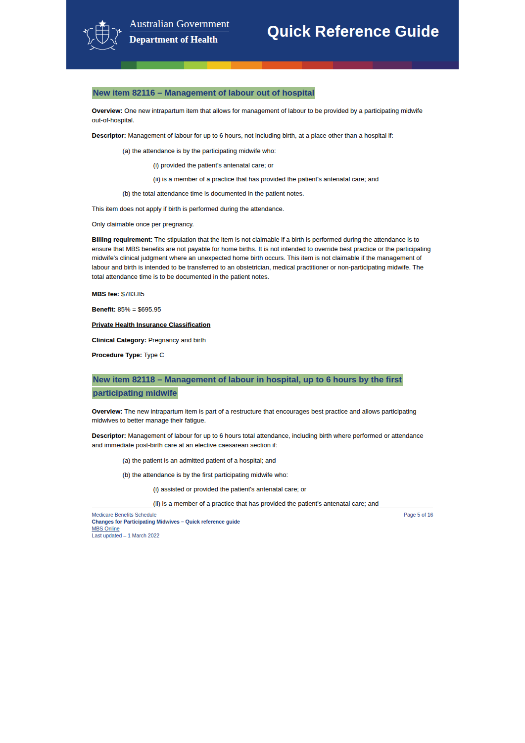Australian Government
Department of Health
Quick Reference Guide
New item 82116 – Management of labour out of hospital
Overview: One new intrapartum item that allows for management of labour to be provided by a participating midwife out-of-hospital.
Descriptor: Management of labour for up to 6 hours, not including birth, at a place other than a hospital if:
(a) the attendance is by the participating midwife who:
(i) provided the patient's antenatal care; or
(ii) is a member of a practice that has provided the patient's antenatal care; and
(b) the total attendance time is documented in the patient notes.
This item does not apply if birth is performed during the attendance.
Only claimable once per pregnancy.
Billing requirement: The stipulation that the item is not claimable if a birth is performed during the attendance is to ensure that MBS benefits are not payable for home births. It is not intended to override best practice or the participating midwife’s clinical judgment where an unexpected home birth occurs. This item is not claimable if the management of labour and birth is intended to be transferred to an obstetrician, medical practitioner or non-participating midwife. The total attendance time is to be documented in the patient notes.
MBS fee: $783.85
Benefit: 85% = $695.95
Private Health Insurance Classification
Clinical Category: Pregnancy and birth
Procedure Type: Type C
New item 82118 – Management of labour in hospital, up to 6 hours by the first participating midwife
Overview: The new intrapartum item is part of a restructure that encourages best practice and allows participating midwives to better manage their fatigue.
Descriptor: Management of labour for up to 6 hours total attendance, including birth where performed or attendance and immediate post-birth care at an elective caesarean section if:
(a) the patient is an admitted patient of a hospital; and
(b) the attendance is by the first participating midwife who:
(i) assisted or provided the patient's antenatal care; or
(ii) is a member of a practice that has provided the patient's antenatal care; and
Medicare Benefits Schedule
Changes for Participating Midwives – Quick reference guide
MBS Online
Last updated – 1 March 2022
Page 5 of 16